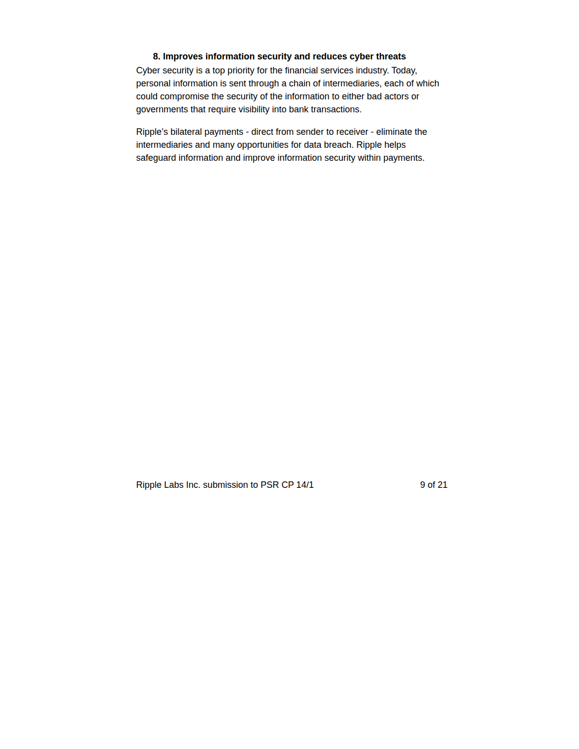8. Improves information security and reduces cyber threats
Cyber security is a top priority for the financial services industry. Today, personal information is sent through a chain of intermediaries, each of which could compromise the security of the information to either bad actors or governments that require visibility into bank transactions.
Ripple’s bilateral payments - direct from sender to receiver - eliminate the intermediaries and many opportunities for data breach. Ripple helps safeguard information and improve information security within payments.
Ripple Labs Inc. submission to PSR CP 14/1
9 of 21